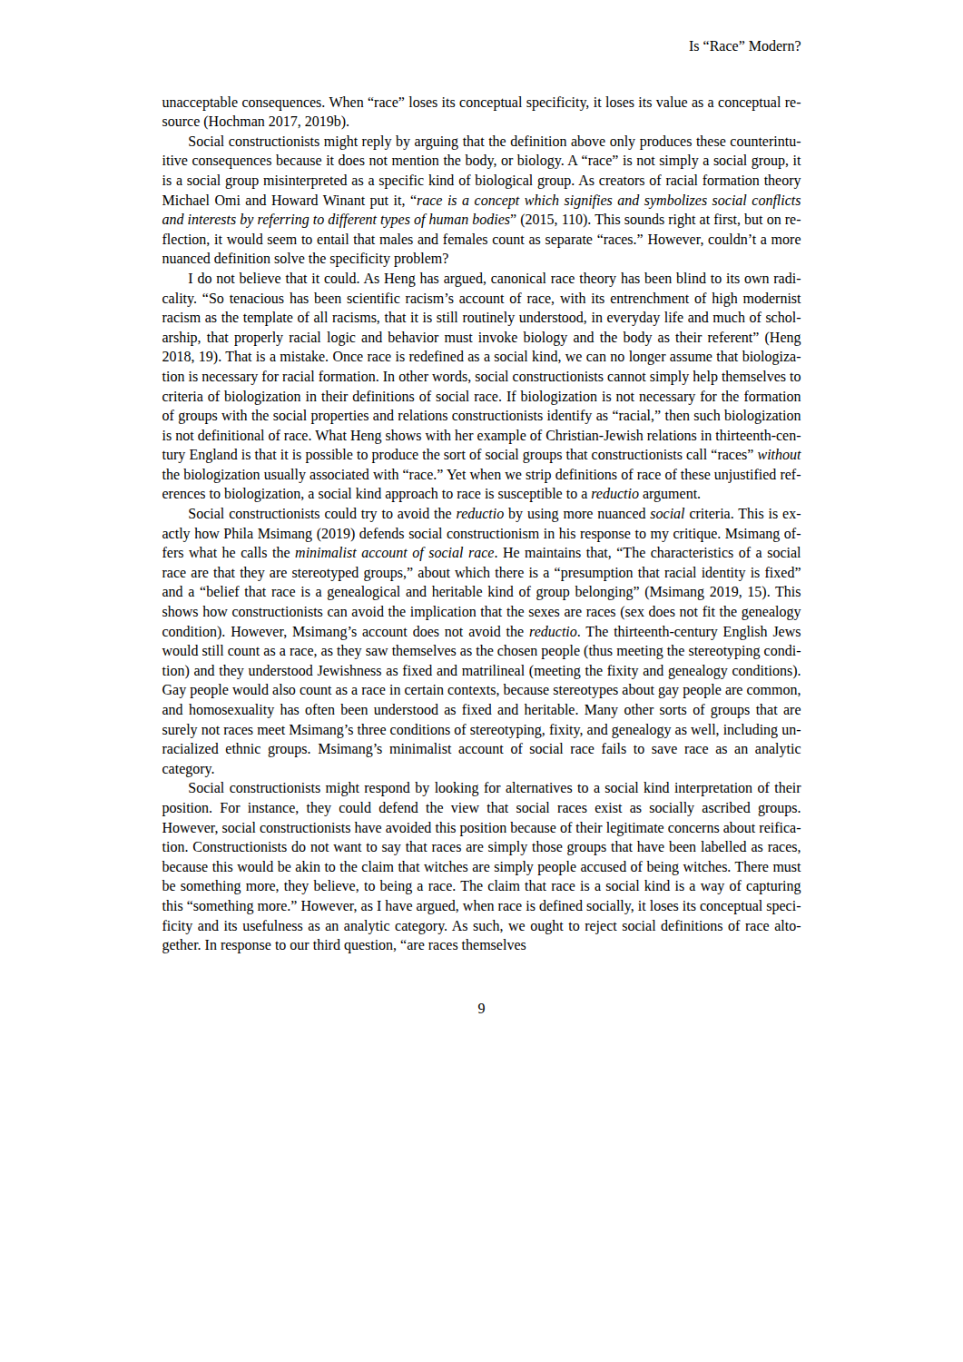Is “Race” Modern?
unacceptable consequences. When “race” loses its conceptual specificity, it loses its value as a conceptual resource (Hochman 2017, 2019b).
Social constructionists might reply by arguing that the definition above only produces these counterintuitive consequences because it does not mention the body, or biology. A “race” is not simply a social group, it is a social group misinterpreted as a specific kind of biological group. As creators of racial formation theory Michael Omi and Howard Winant put it, “race is a concept which signifies and symbolizes social conflicts and interests by referring to different types of human bodies” (2015, 110). This sounds right at first, but on reflection, it would seem to entail that males and females count as separate “races.” However, couldn’t a more nuanced definition solve the specificity problem?
I do not believe that it could. As Heng has argued, canonical race theory has been blind to its own radicality. “So tenacious has been scientific racism’s account of race, with its entrenchment of high modernist racism as the template of all racisms, that it is still routinely understood, in everyday life and much of scholarship, that properly racial logic and behavior must invoke biology and the body as their referent” (Heng 2018, 19). That is a mistake. Once race is redefined as a social kind, we can no longer assume that biologization is necessary for racial formation. In other words, social constructionists cannot simply help themselves to criteria of biologization in their definitions of social race. If biologization is not necessary for the formation of groups with the social properties and relations constructionists identify as “racial,” then such biologization is not definitional of race. What Heng shows with her example of Christian-Jewish relations in thirteenth-century England is that it is possible to produce the sort of social groups that constructionists call “races” without the biologization usually associated with “race.” Yet when we strip definitions of race of these unjustified references to biologization, a social kind approach to race is susceptible to a reductio argument.
Social constructionists could try to avoid the reductio by using more nuanced social criteria. This is exactly how Phila Msimang (2019) defends social constructionism in his response to my critique. Msimang offers what he calls the minimalist account of social race. He maintains that, “The characteristics of a social race are that they are stereotyped groups,” about which there is a “presumption that racial identity is fixed” and a “belief that race is a genealogical and heritable kind of group belonging” (Msimang 2019, 15). This shows how constructionists can avoid the implication that the sexes are races (sex does not fit the genealogy condition). However, Msimang’s account does not avoid the reductio. The thirteenth-century English Jews would still count as a race, as they saw themselves as the chosen people (thus meeting the stereotyping condition) and they understood Jewishness as fixed and matrilineal (meeting the fixity and genealogy conditions). Gay people would also count as a race in certain contexts, because stereotypes about gay people are common, and homosexuality has often been understood as fixed and heritable. Many other sorts of groups that are surely not races meet Msimang’s three conditions of stereotyping, fixity, and genealogy as well, including unracialized ethnic groups. Msimang’s minimalist account of social race fails to save race as an analytic category.
Social constructionists might respond by looking for alternatives to a social kind interpretation of their position. For instance, they could defend the view that social races exist as socially ascribed groups. However, social constructionists have avoided this position because of their legitimate concerns about reification. Constructionists do not want to say that races are simply those groups that have been labelled as races, because this would be akin to the claim that witches are simply people accused of being witches. There must be something more, they believe, to being a race. The claim that race is a social kind is a way of capturing this “something more.” However, as I have argued, when race is defined socially, it loses its conceptual specificity and its usefulness as an analytic category. As such, we ought to reject social definitions of race altogether. In response to our third question, “are races themselves
9